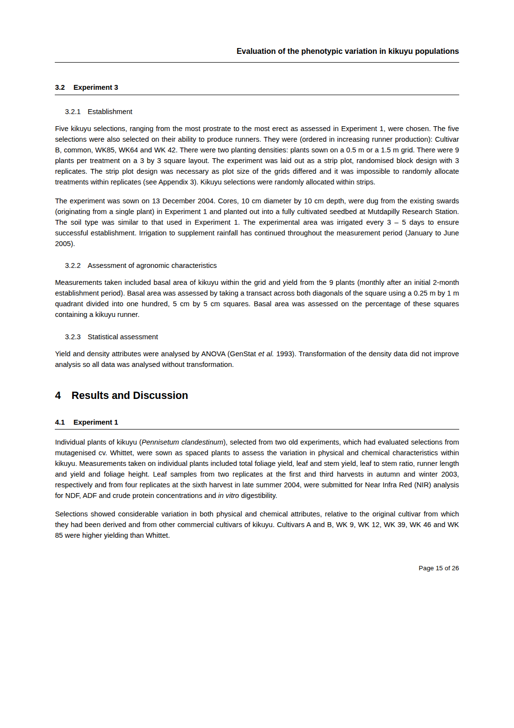Evaluation of the phenotypic variation in kikuyu populations
3.2 Experiment 3
3.2.1 Establishment
Five kikuyu selections, ranging from the most prostrate to the most erect as assessed in Experiment 1, were chosen. The five selections were also selected on their ability to produce runners. They were (ordered in increasing runner production): Cultivar B, common, WK85, WK64 and WK 42. There were two planting densities: plants sown on a 0.5 m or a 1.5 m grid. There were 9 plants per treatment on a 3 by 3 square layout. The experiment was laid out as a strip plot, randomised block design with 3 replicates. The strip plot design was necessary as plot size of the grids differed and it was impossible to randomly allocate treatments within replicates (see Appendix 3). Kikuyu selections were randomly allocated within strips.
The experiment was sown on 13 December 2004. Cores, 10 cm diameter by 10 cm depth, were dug from the existing swards (originating from a single plant) in Experiment 1 and planted out into a fully cultivated seedbed at Mutdapilly Research Station. The soil type was similar to that used in Experiment 1. The experimental area was irrigated every 3 – 5 days to ensure successful establishment. Irrigation to supplement rainfall has continued throughout the measurement period (January to June 2005).
3.2.2 Assessment of agronomic characteristics
Measurements taken included basal area of kikuyu within the grid and yield from the 9 plants (monthly after an initial 2-month establishment period). Basal area was assessed by taking a transact across both diagonals of the square using a 0.25 m by 1 m quadrant divided into one hundred, 5 cm by 5 cm squares. Basal area was assessed on the percentage of these squares containing a kikuyu runner.
3.2.3 Statistical assessment
Yield and density attributes were analysed by ANOVA (GenStat et al. 1993). Transformation of the density data did not improve analysis so all data was analysed without transformation.
4 Results and Discussion
4.1 Experiment 1
Individual plants of kikuyu (Pennisetum clandestinum), selected from two old experiments, which had evaluated selections from mutagenised cv. Whittet, were sown as spaced plants to assess the variation in physical and chemical characteristics within kikuyu. Measurements taken on individual plants included total foliage yield, leaf and stem yield, leaf to stem ratio, runner length and yield and foliage height. Leaf samples from two replicates at the first and third harvests in autumn and winter 2003, respectively and from four replicates at the sixth harvest in late summer 2004, were submitted for Near Infra Red (NIR) analysis for NDF, ADF and crude protein concentrations and in vitro digestibility.
Selections showed considerable variation in both physical and chemical attributes, relative to the original cultivar from which they had been derived and from other commercial cultivars of kikuyu. Cultivars A and B, WK 9, WK 12, WK 39, WK 46 and WK 85 were higher yielding than Whittet.
Page 15 of 26